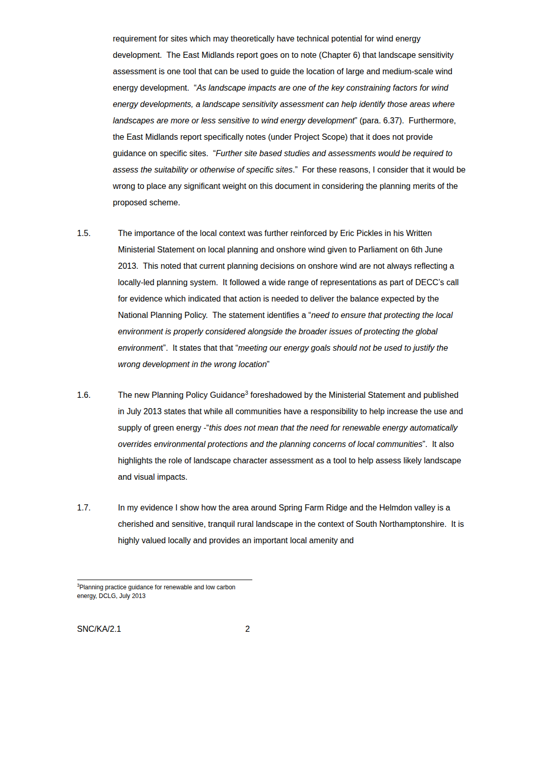requirement for sites which may theoretically have technical potential for wind energy development. The East Midlands report goes on to note (Chapter 6) that landscape sensitivity assessment is one tool that can be used to guide the location of large and medium-scale wind energy development. “As landscape impacts are one of the key constraining factors for wind energy developments, a landscape sensitivity assessment can help identify those areas where landscapes are more or less sensitive to wind energy development” (para. 6.37). Furthermore, the East Midlands report specifically notes (under Project Scope) that it does not provide guidance on specific sites. “Further site based studies and assessments would be required to assess the suitability or otherwise of specific sites.” For these reasons, I consider that it would be wrong to place any significant weight on this document in considering the planning merits of the proposed scheme.
1.5.
The importance of the local context was further reinforced by Eric Pickles in his Written Ministerial Statement on local planning and onshore wind given to Parliament on 6th June 2013. This noted that current planning decisions on onshore wind are not always reflecting a locally-led planning system. It followed a wide range of representations as part of DECC’s call for evidence which indicated that action is needed to deliver the balance expected by the National Planning Policy. The statement identifies a “need to ensure that protecting the local environment is properly considered alongside the broader issues of protecting the global environment”. It states that that “meeting our energy goals should not be used to justify the wrong development in the wrong location”
1.6.
The new Planning Policy Guidance3 foreshadowed by the Ministerial Statement and published in July 2013 states that while all communities have a responsibility to help increase the use and supply of green energy -“this does not mean that the need for renewable energy automatically overrides environmental protections and the planning concerns of local communities”. It also highlights the role of landscape character assessment as a tool to help assess likely landscape and visual impacts.
1.7.
In my evidence I show how the area around Spring Farm Ridge and the Helmdon valley is a cherished and sensitive, tranquil rural landscape in the context of South Northamptonshire. It is highly valued locally and provides an important local amenity and
3Planning practice guidance for renewable and low carbon energy, DCLG, July 2013
SNC/KA/2.1
2